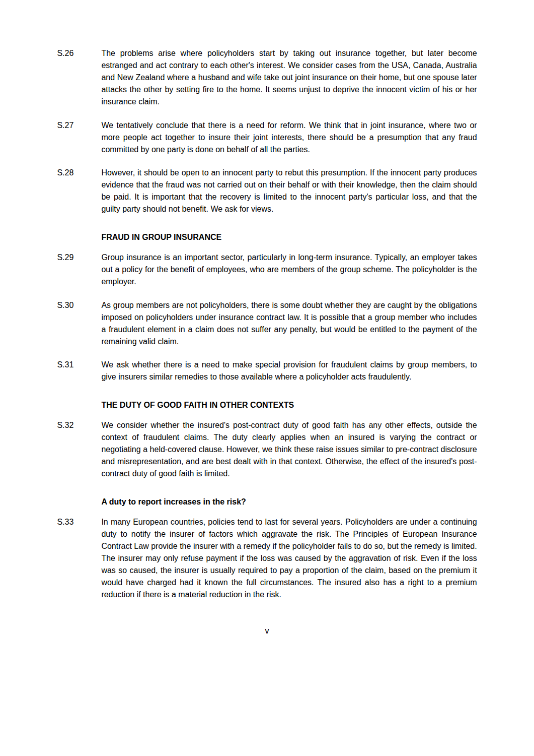S.26
The problems arise where policyholders start by taking out insurance together, but later become estranged and act contrary to each other's interest. We consider cases from the USA, Canada, Australia and New Zealand where a husband and wife take out joint insurance on their home, but one spouse later attacks the other by setting fire to the home. It seems unjust to deprive the innocent victim of his or her insurance claim.
S.27
We tentatively conclude that there is a need for reform. We think that in joint insurance, where two or more people act together to insure their joint interests, there should be a presumption that any fraud committed by one party is done on behalf of all the parties.
S.28
However, it should be open to an innocent party to rebut this presumption. If the innocent party produces evidence that the fraud was not carried out on their behalf or with their knowledge, then the claim should be paid. It is important that the recovery is limited to the innocent party's particular loss, and that the guilty party should not benefit. We ask for views.
Fraud in group insurance
S.29
Group insurance is an important sector, particularly in long-term insurance. Typically, an employer takes out a policy for the benefit of employees, who are members of the group scheme. The policyholder is the employer.
S.30
As group members are not policyholders, there is some doubt whether they are caught by the obligations imposed on policyholders under insurance contract law. It is possible that a group member who includes a fraudulent element in a claim does not suffer any penalty, but would be entitled to the payment of the remaining valid claim.
S.31
We ask whether there is a need to make special provision for fraudulent claims by group members, to give insurers similar remedies to those available where a policyholder acts fraudulently.
The duty of good faith in other contexts
S.32
We consider whether the insured's post-contract duty of good faith has any other effects, outside the context of fraudulent claims. The duty clearly applies when an insured is varying the contract or negotiating a held-covered clause. However, we think these raise issues similar to pre-contract disclosure and misrepresentation, and are best dealt with in that context. Otherwise, the effect of the insured's post-contract duty of good faith is limited.
A duty to report increases in the risk?
S.33
In many European countries, policies tend to last for several years. Policyholders are under a continuing duty to notify the insurer of factors which aggravate the risk. The Principles of European Insurance Contract Law provide the insurer with a remedy if the policyholder fails to do so, but the remedy is limited. The insurer may only refuse payment if the loss was caused by the aggravation of risk. Even if the loss was so caused, the insurer is usually required to pay a proportion of the claim, based on the premium it would have charged had it known the full circumstances. The insured also has a right to a premium reduction if there is a material reduction in the risk.
v